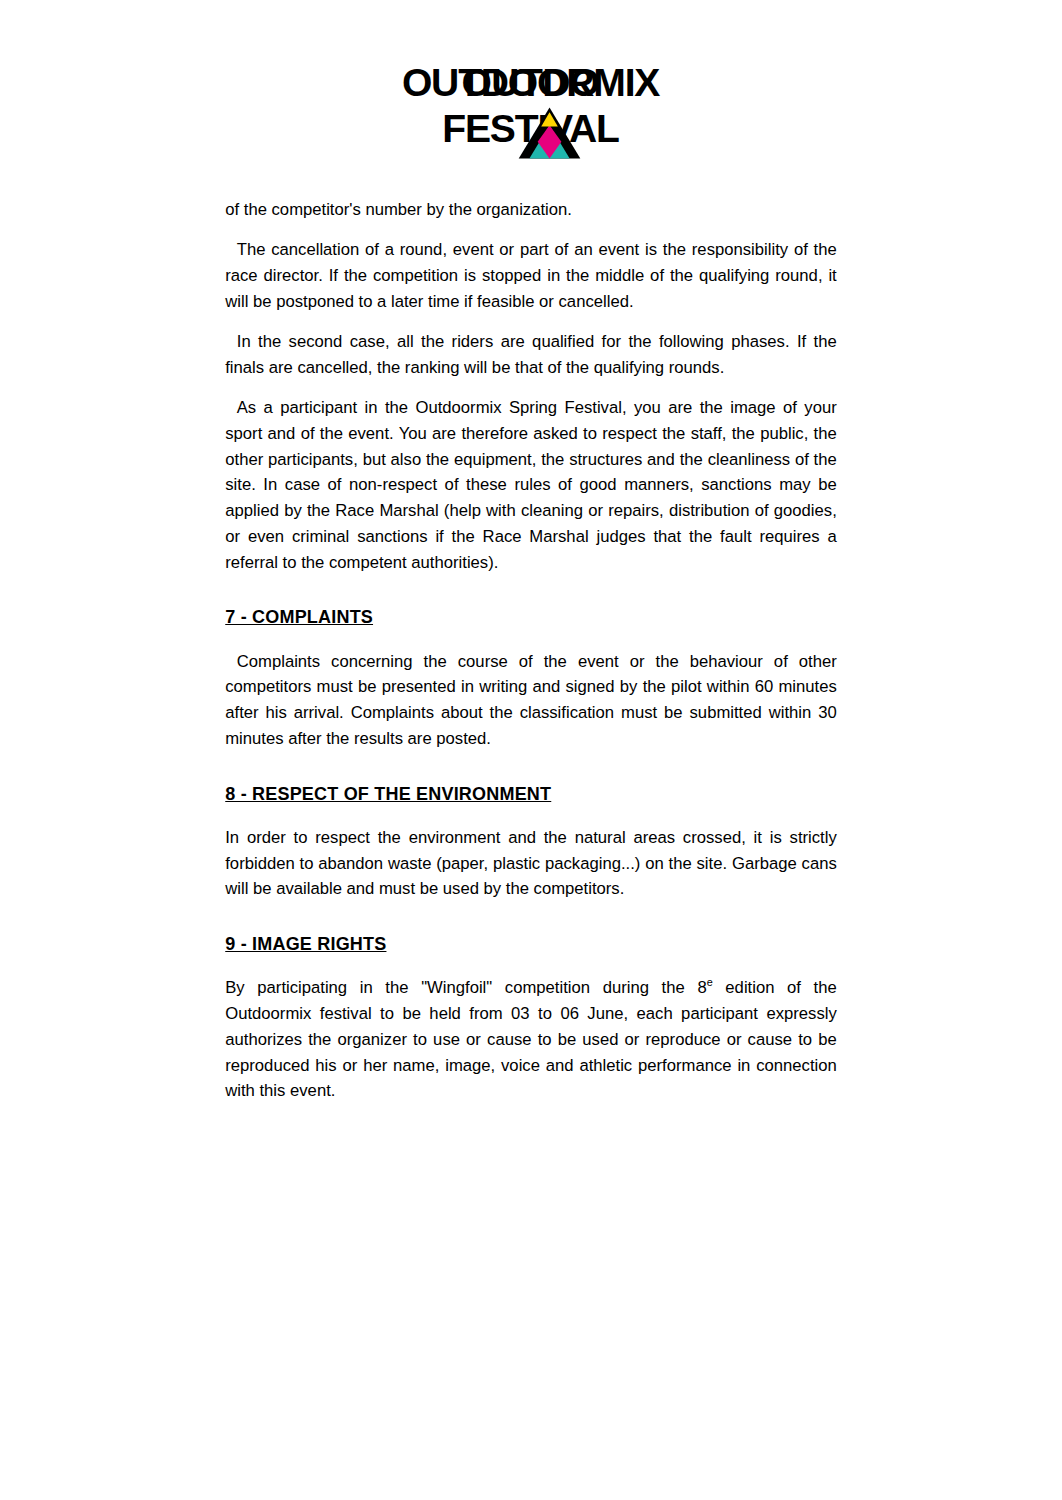OUTDO x OUTDOORMIX FESTIVAL
of the competitor's number by the organization.
The cancellation of a round, event or part of an event is the responsibility of the race director. If the competition is stopped in the middle of the qualifying round, it will be postponed to a later time if feasible or cancelled.
In the second case, all the riders are qualified for the following phases. If the finals are cancelled, the ranking will be that of the qualifying rounds.
As a participant in the Outdoormix Spring Festival, you are the image of your sport and of the event. You are therefore asked to respect the staff, the public, the other participants, but also the equipment, the structures and the cleanliness of the site. In case of non-respect of these rules of good manners, sanctions may be applied by the Race Marshal (help with cleaning or repairs, distribution of goodies, or even criminal sanctions if the Race Marshal judges that the fault requires a referral to the competent authorities).
7 - COMPLAINTS
Complaints concerning the course of the event or the behaviour of other competitors must be presented in writing and signed by the pilot within 60 minutes after his arrival. Complaints about the classification must be submitted within 30 minutes after the results are posted.
8 - RESPECT OF THE ENVIRONMENT
In order to respect the environment and the natural areas crossed, it is strictly forbidden to abandon waste (paper, plastic packaging...) on the site. Garbage cans will be available and must be used by the competitors.
9 - IMAGE RIGHTS
By participating in the "Wingfoil" competition during the 8e edition of the Outdoormix festival to be held from 03 to 06 June, each participant expressly authorizes the organizer to use or cause to be used or reproduce or cause to be reproduced his or her name, image, voice and athletic performance in connection with this event.